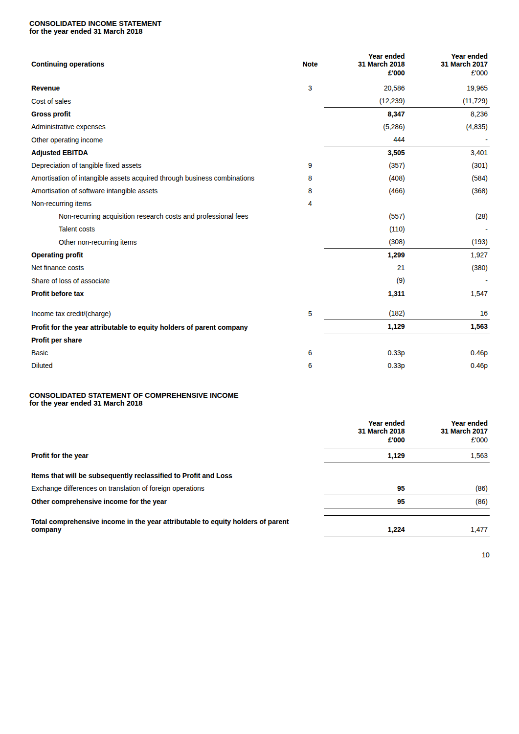Consolidated Income Statement
for the year ended 31 March 2018
| Continuing operations | Note | Year ended 31 March 2018 | Year ended 31 March 2017 |
| | | £'000 | £'000 |
| Revenue | 3 | 20,586 | 19,965 |
| Cost of sales | | (12,239) | (11,729) |
| Gross profit | | 8,347 | 8,236 |
| Administrative expenses | | (5,286) | (4,835) |
| Other operating income | | 444 | - |
| Adjusted EBITDA | | 3,505 | 3,401 |
| Depreciation of tangible fixed assets | 9 | (357) | (301) |
| Amortisation of intangible assets acquired through business combinations | 8 | (408) | (584) |
| Amortisation of software intangible assets | 8 | (466) | (368) |
| Non-recurring items | 4 | | |
| Non-recurring acquisition research costs and professional fees | | (557) | (28) |
| Talent costs | | (110) | - |
| Other non-recurring items | | (308) | (193) |
| Operating profit | | 1,299 | 1,927 |
| Net finance costs | | 21 | (380) |
| Share of loss of associate | | (9) | - |
| Profit before tax | | 1,311 | 1,547 |
| Income tax credit/(charge) | 5 | (182) | 16 |
| Profit for the year attributable to equity holders of parent company | | 1,129 | 1,563 |
| Profit per share | | | |
| Basic | 6 | 0.33p | 0.46p |
| Diluted | 6 | 0.33p | 0.46p |
Consolidated Statement of Comprehensive Income
for the year ended 31 March 2018
| | | Year ended 31 March 2018 | Year ended 31 March 2017 |
| | | £'000 | £'000 |
| Profit for the year | | 1,129 | 1,563 |
| Items that will be subsequently reclassified to Profit and Loss | | | |
| Exchange differences on translation of foreign operations | | 95 | (86) |
| Other comprehensive income for the year | | 95 | (86) |
| Total comprehensive income in the year attributable to equity holders of parent company | | 1,224 | 1,477 |
10